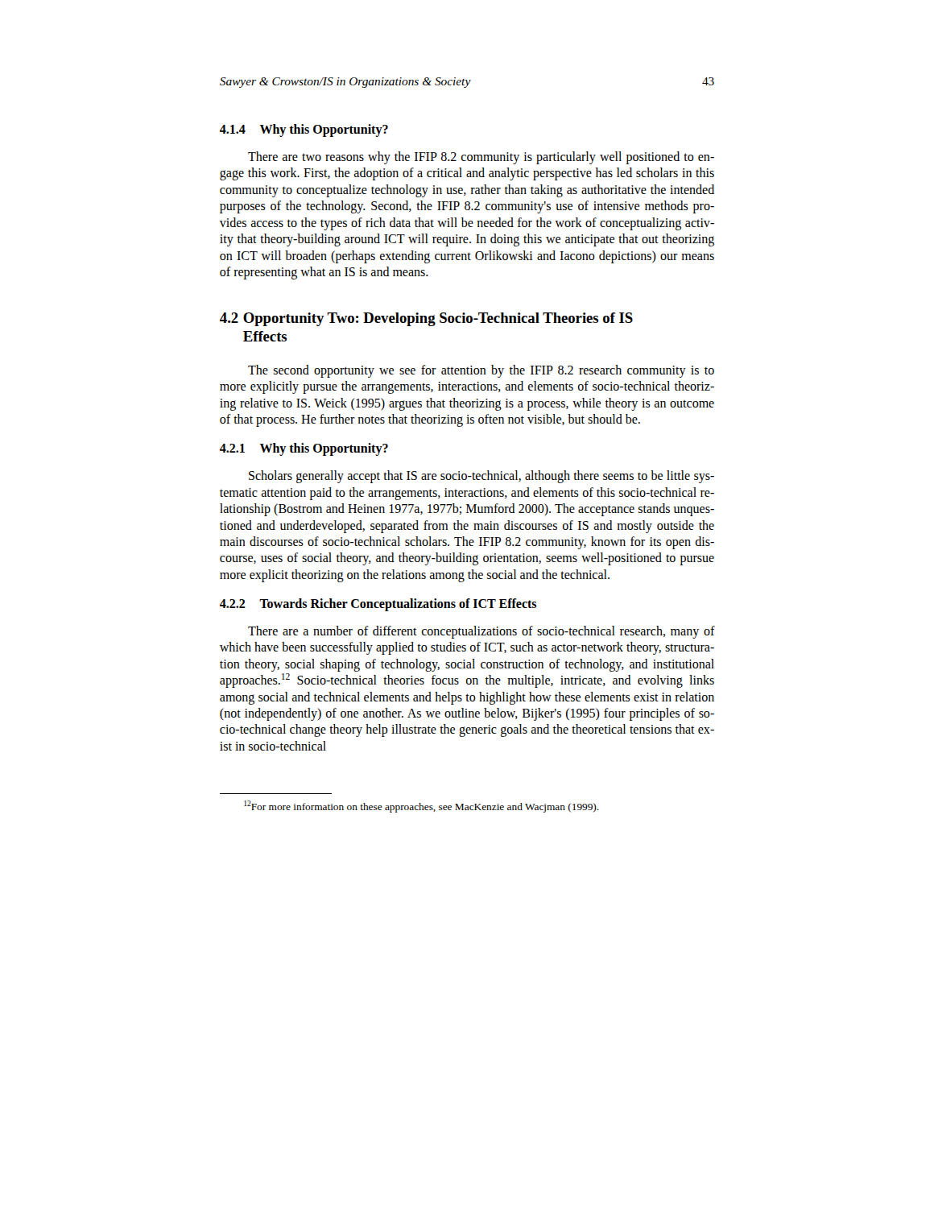Sawyer & Crowston/IS in Organizations & Society 43
4.1.4 Why this Opportunity?
There are two reasons why the IFIP 8.2 community is particularly well positioned to engage this work. First, the adoption of a critical and analytic perspective has led scholars in this community to conceptualize technology in use, rather than taking as authoritative the intended purposes of the technology. Second, the IFIP 8.2 community's use of intensive methods provides access to the types of rich data that will be needed for the work of conceptualizing activity that theory-building around ICT will require. In doing this we anticipate that out theorizing on ICT will broaden (perhaps extending current Orlikowski and Iacono depictions) our means of representing what an IS is and means.
4.2 Opportunity Two: Developing Socio-Technical Theories of IS Effects
The second opportunity we see for attention by the IFIP 8.2 research community is to more explicitly pursue the arrangements, interactions, and elements of socio-technical theorizing relative to IS. Weick (1995) argues that theorizing is a process, while theory is an outcome of that process. He further notes that theorizing is often not visible, but should be.
4.2.1 Why this Opportunity?
Scholars generally accept that IS are socio-technical, although there seems to be little systematic attention paid to the arrangements, interactions, and elements of this socio-technical relationship (Bostrom and Heinen 1977a, 1977b; Mumford 2000). The acceptance stands unquestioned and underdeveloped, separated from the main discourses of IS and mostly outside the main discourses of socio-technical scholars. The IFIP 8.2 community, known for its open discourse, uses of social theory, and theory-building orientation, seems well-positioned to pursue more explicit theorizing on the relations among the social and the technical.
4.2.2 Towards Richer Conceptualizations of ICT Effects
There are a number of different conceptualizations of socio-technical research, many of which have been successfully applied to studies of ICT, such as actor-network theory, structuration theory, social shaping of technology, social construction of technology, and institutional approaches.12 Socio-technical theories focus on the multiple, intricate, and evolving links among social and technical elements and helps to highlight how these elements exist in relation (not independently) of one another. As we outline below, Bijker's (1995) four principles of socio-technical change theory help illustrate the generic goals and the theoretical tensions that exist in socio-technical
12For more information on these approaches, see MacKenzie and Wacjman (1999).